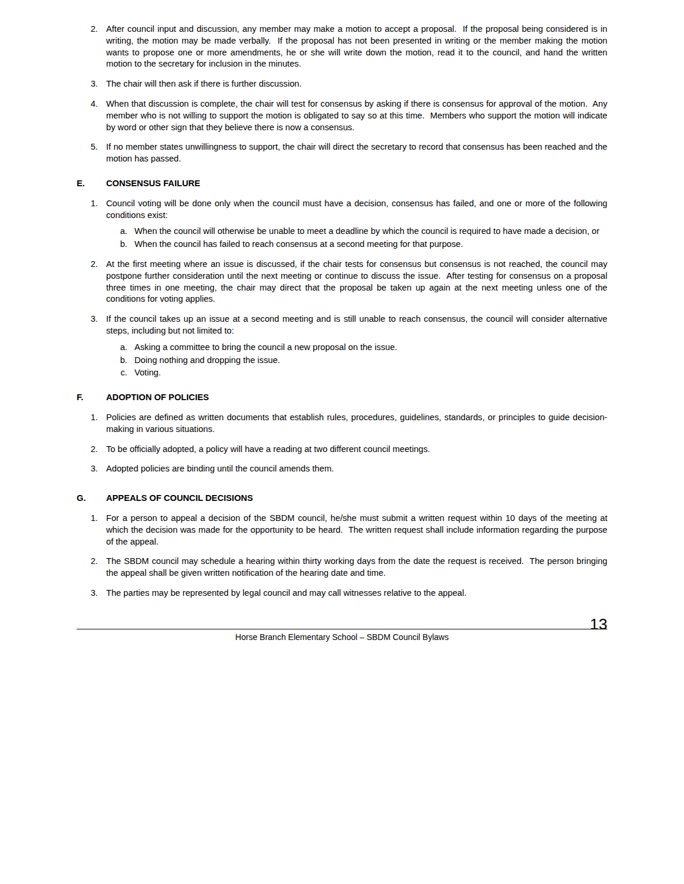After council input and discussion, any member may make a motion to accept a proposal. If the proposal being considered is in writing, the motion may be made verbally. If the proposal has not been presented in writing or the member making the motion wants to propose one or more amendments, he or she will write down the motion, read it to the council, and hand the written motion to the secretary for inclusion in the minutes.
The chair will then ask if there is further discussion.
When that discussion is complete, the chair will test for consensus by asking if there is consensus for approval of the motion. Any member who is not willing to support the motion is obligated to say so at this time. Members who support the motion will indicate by word or other sign that they believe there is now a consensus.
If no member states unwillingness to support, the chair will direct the secretary to record that consensus has been reached and the motion has passed.
E. CONSENSUS FAILURE
Council voting will be done only when the council must have a decision, consensus has failed, and one or more of the following conditions exist:
When the council will otherwise be unable to meet a deadline by which the council is required to have made a decision, or
When the council has failed to reach consensus at a second meeting for that purpose.
At the first meeting where an issue is discussed, if the chair tests for consensus but consensus is not reached, the council may postpone further consideration until the next meeting or continue to discuss the issue. After testing for consensus on a proposal three times in one meeting, the chair may direct that the proposal be taken up again at the next meeting unless one of the conditions for voting applies.
If the council takes up an issue at a second meeting and is still unable to reach consensus, the council will consider alternative steps, including but not limited to:
Asking a committee to bring the council a new proposal on the issue.
Doing nothing and dropping the issue.
Voting.
F. ADOPTION OF POLICIES
Policies are defined as written documents that establish rules, procedures, guidelines, standards, or principles to guide decision-making in various situations.
To be officially adopted, a policy will have a reading at two different council meetings.
Adopted policies are binding until the council amends them.
G. APPEALS OF COUNCIL DECISIONS
For a person to appeal a decision of the SBDM council, he/she must submit a written request within 10 days of the meeting at which the decision was made for the opportunity to be heard. The written request shall include information regarding the purpose of the appeal.
The SBDM council may schedule a hearing within thirty working days from the date the request is received. The person bringing the appeal shall be given written notification of the hearing date and time.
The parties may be represented by legal council and may call witnesses relative to the appeal.
13
Horse Branch Elementary School – SBDM Council Bylaws